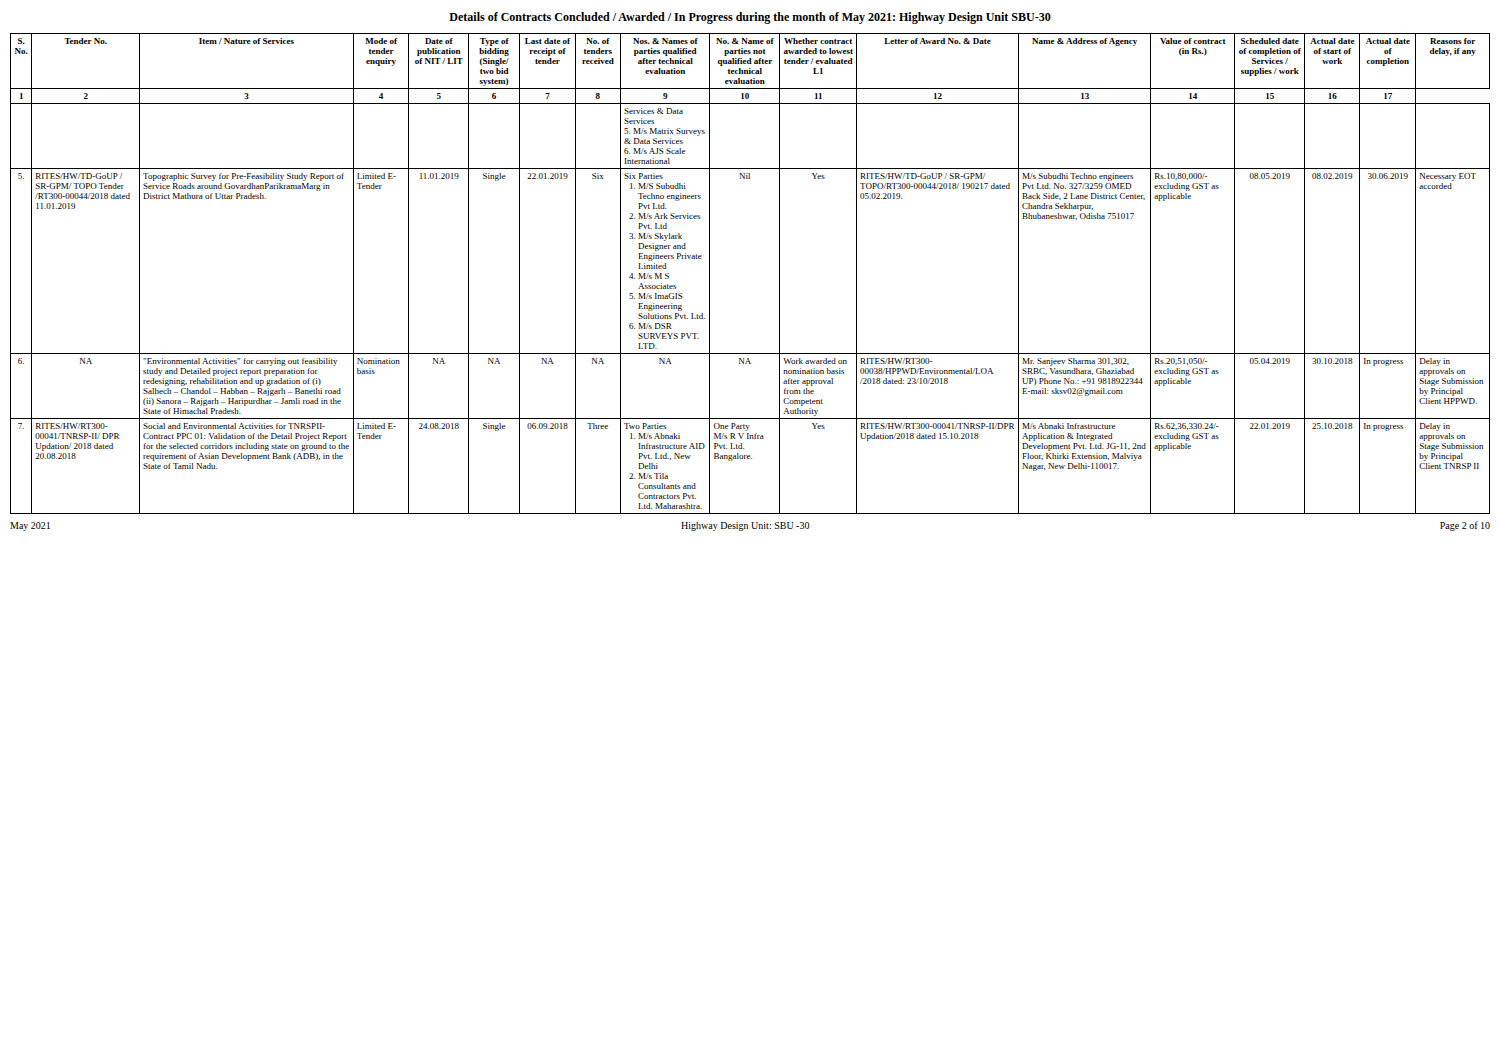Details of Contracts Concluded / Awarded / In Progress during the month of May 2021: Highway Design Unit SBU-30
| S. No. | Tender No. | Item / Nature of Services | Mode of tender enquiry | Date of publication of NIT / LIT | Type of bidding (Single/ two bid system) | Last date of receipt of tender | No. of tenders received | Nos. & Names of parties qualified after technical evaluation | No. & Name of parties not qualified after technical evaluation | Whether contract awarded to lowest tender / evaluated L1 | Letter of Award No. & Date | Name & Address of Agency | Value of contract (in Rs.) | Scheduled date of completion of Services / supplies / work | Actual date of start of work | Actual date of completion | Reasons for delay, if any |
| --- | --- | --- | --- | --- | --- | --- | --- | --- | --- | --- | --- | --- | --- | --- | --- | --- | --- |
| 1 | 2 | 3 | 4 | 5 | 6 | 7 | 8 | 9 | 10 | 11 | 12 | 13 | 14 | 15 | 16 | 17 |
| | | | | | | | | Services & Data Services 5. M/s Matrix Surveys & Data Services 6. M/s AJS Scale International | | | | | | | | | |
| 5. | RITES/HW/TD-GoUP / SR-GPM/ TOPO Tender /RT300-00044/2018 dated 11.01.2019 | Topographic Survey for Pre-Feasibility Study Report of Service Roads around GovardhanParikramaMarg in District Mathura of Uttar Pradesh. | Limited E-Tender | 11.01.2019 | Single | 22.01.2019 | Six | Six Parties M/S Subudhi Techno engineers Pvt Ltd. M/s Ark Services Pvt. Ltd M/s Skylark Designer and Engineers Private Limited M/s M S Associates M/s ImaGIS Engineering Solutions Pvt. Ltd. M/s DSR SURVEYS PVT. LTD. | Nil | Yes | RITES/HW/TD-GoUP / SR-GPM/ TOPO/RT300-00044/2018/ 190217 dated 05.02.2019. | M/s Subudhi Techno engineers Pvt Ltd. No. 327/3259 OMED Back Side, 2 Lane District Center, Chandra Sekharpur, Bhubaneshwar, Odisha 751017 | Rs.10,80,000/- excluding GST as applicable | 08.05.2019 | 08.02.2019 | 30.06.2019 | Necessary EOT accorded |
| 6. | NA | "Environmental Activities" for carrying out feasibility study and Detailed project report preparation for redesigning, rehabilitation and up gradation of (i) Salhech – Chandol – Habban – Rajgarh – Banethi road (ii) Sanora – Rajgarh – Haripurdhar – Jamli road in the State of Himachal Pradesh. | Nomination basis | NA | NA | NA | NA | NA | NA | Work awarded on nomination basis after approval from the Competent Authority | RITES/HW/RT300-00038/HPPWD/Environmental/LOA /2018 dated: 23/10/2018 | Mr. Sanjeev Sharma 301,302, SRBC, Vasundhara, Ghaziabad UP) Phone No.: +91 9818922344 E-mail: sksv02@gmail.com | Rs.20,51,050/- excluding GST as applicable | 05.04.2019 | 30.10.2018 | In progress | Delay in approvals on Stage Submission by Principal Client HPPWD. |
| 7. | RITES/HW/RT300-00041/TNRSP-II/ DPR Updation/ 2018 dated 20.08.2018 | Social and Environmental Activities for TNRSPII-Contract PPC 01: Validation of the Detail Project Report for the selected corridors including state on ground to the requirement of Asian Development Bank (ADB), in the State of Tamil Nadu. | Limited E-Tender | 24.08.2018 | Single | 06.09.2018 | Three | Two Parties M/s Abnaki Infrastructure AID Pvt. Ltd., New Delhi M/s Tila Consultants and Contractors Pvt. Ltd. Maharashtra. | One Party M/s R V Infra Pvt. Ltd. Bangalore. | Yes | RITES/HW/RT300-00041/TNRSP-II/DPR Updation/2018 dated 15.10.2018 | M/s Abnaki Infrastructure Application & Integrated Development Pvt. Ltd. JG-11, 2nd Floor, Khirki Extension, Malviya Nagar, New Delhi-110017. | Rs.62,36,330.24/- excluding GST as applicable | 22.01.2019 | 25.10.2018 | In progress | Delay in approvals on Stage Submission by Principal Client TNRSP II |
May 2021 Highway Design Unit: SBU -30 Page 2 of 10